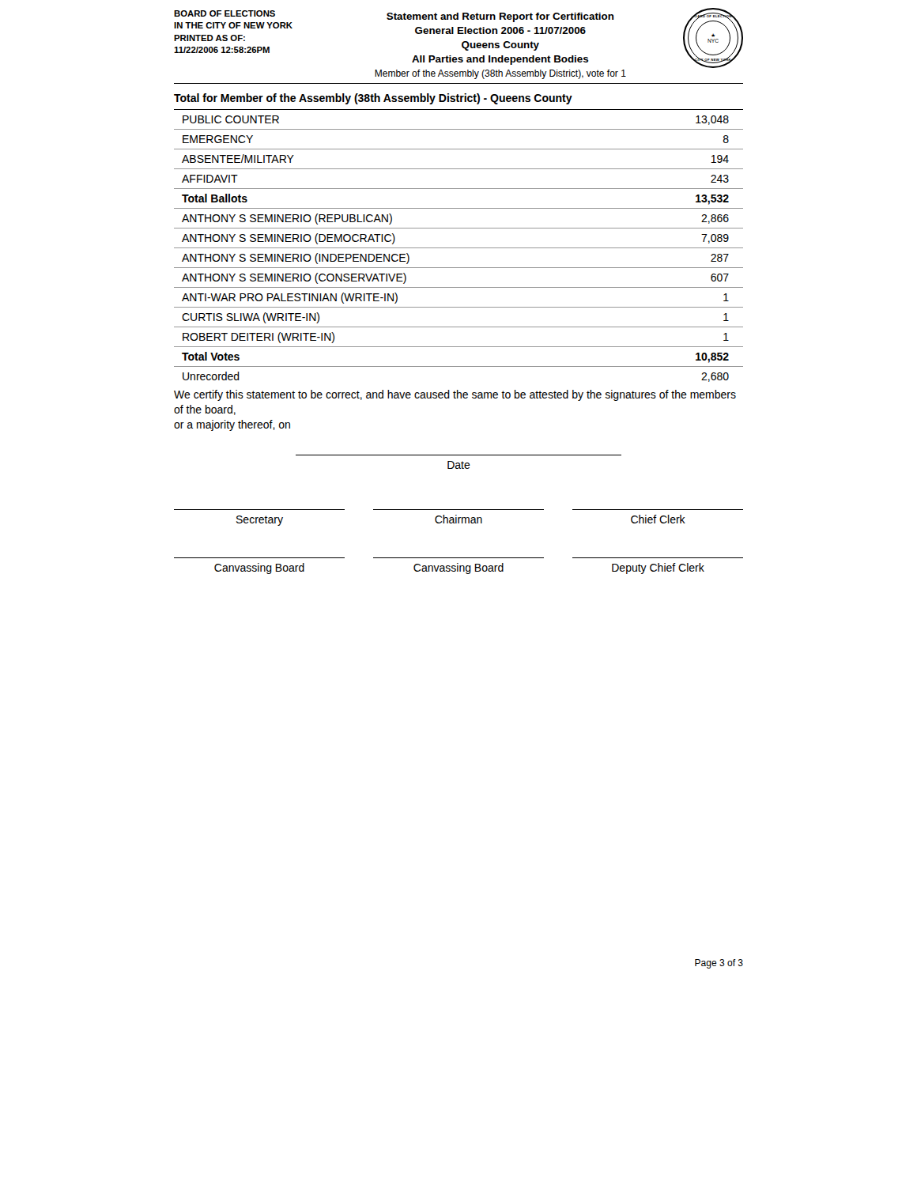BOARD OF ELECTIONS
IN THE CITY OF NEW YORK
PRINTED AS OF:
11/22/2006 12:58:26PM
Statement and Return Report for Certification
General Election 2006 - 11/07/2006
Queens County
All Parties and Independent Bodies
Member of the Assembly (38th Assembly District), vote for 1
BOARD OF ELECTIONS
★
NYC
CITY OF NEW YORK
Total for Member of the Assembly (38th Assembly District) - Queens County
| PUBLIC COUNTER | 13,048 |
| EMERGENCY | 8 |
| ABSENTEE/MILITARY | 194 |
| AFFIDAVIT | 243 |
| Total Ballots | 13,532 |
| ANTHONY S SEMINERIO (REPUBLICAN) | 2,866 |
| ANTHONY S SEMINERIO (DEMOCRATIC) | 7,089 |
| ANTHONY S SEMINERIO (INDEPENDENCE) | 287 |
| ANTHONY S SEMINERIO (CONSERVATIVE) | 607 |
| ANTI-WAR PRO PALESTINIAN (WRITE-IN) | 1 |
| CURTIS SLIWA (WRITE-IN) | 1 |
| ROBERT DEITERI (WRITE-IN) | 1 |
| Total Votes | 10,852 |
| Unrecorded | 2,680 |
We certify this statement to be correct, and have caused the same to be attested by the signatures of the members of the board,
or a majority thereof, on
Date
Secretary
Chairman
Chief Clerk
Canvassing Board
Canvassing Board
Deputy Chief Clerk
Page 3 of 3